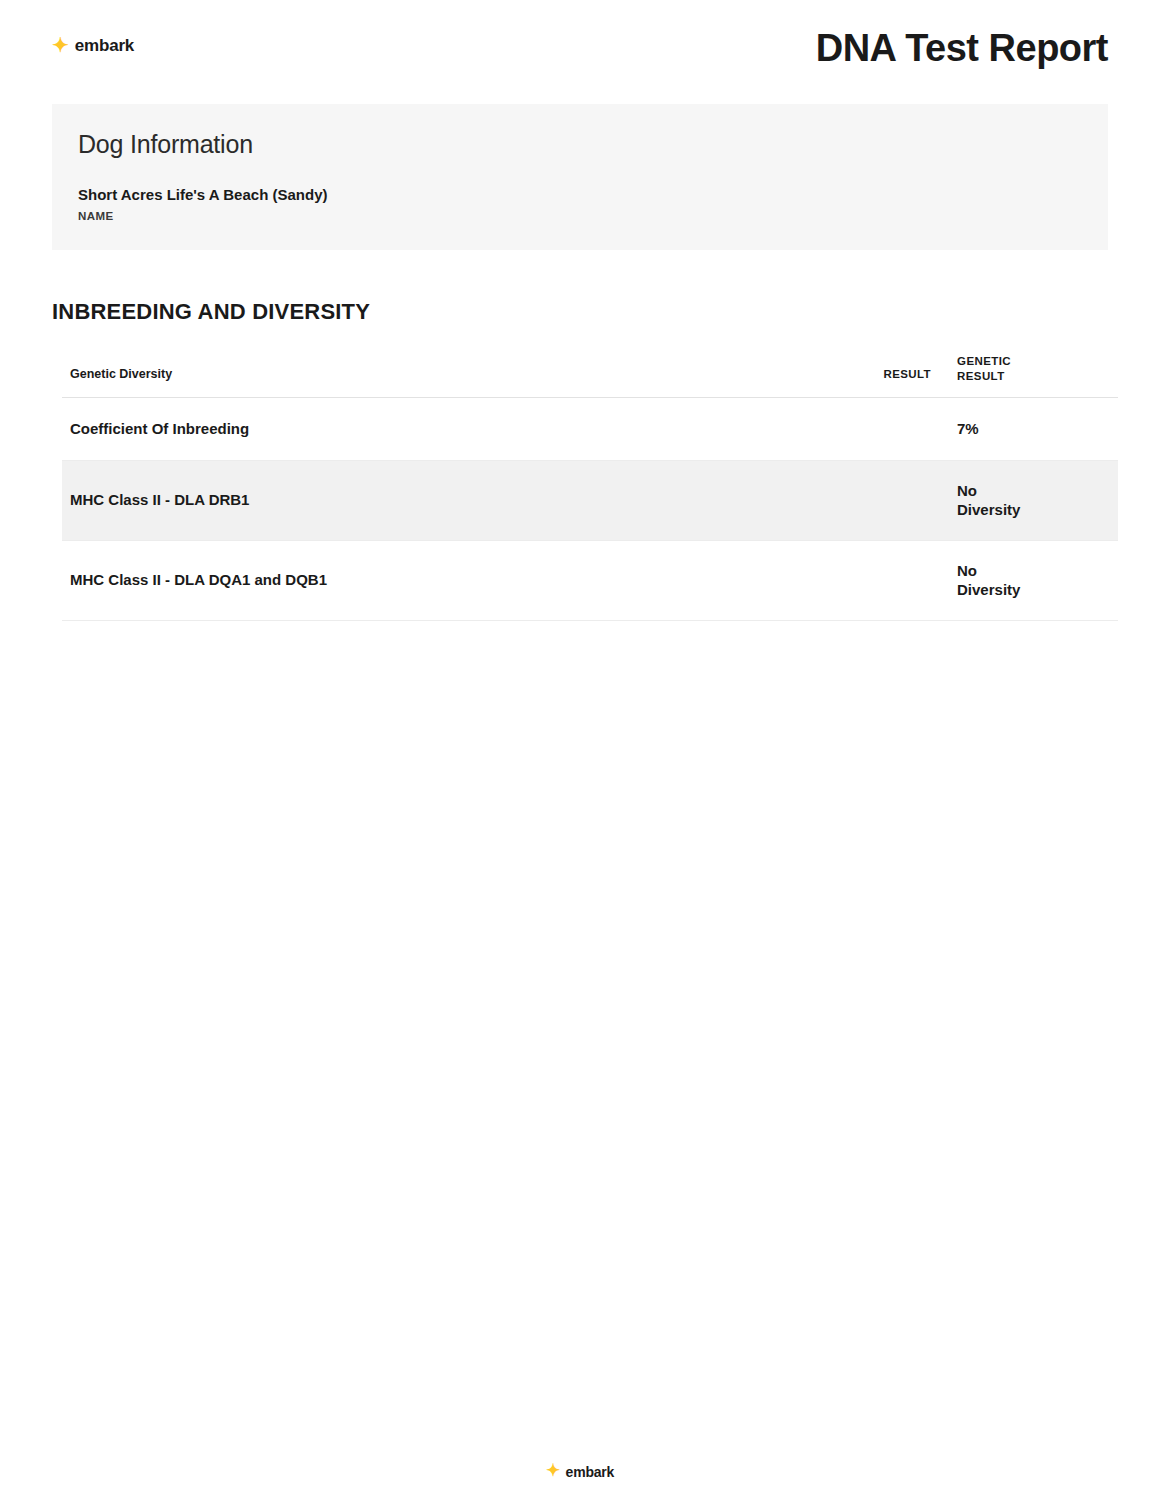✦embark
DNA Test Report
Dog Information
Short Acres Life's A Beach (Sandy)
Name
Inbreeding and Diversity
| Genetic Diversity | Result | Genetic Result |
| --- | --- | --- |
| Coefficient Of Inbreeding | | 7% |
| MHC Class II - DLA DRB1 | | No Diversity |
| MHC Class II - DLA DQA1 and DQB1 | | No Diversity |
✦embark